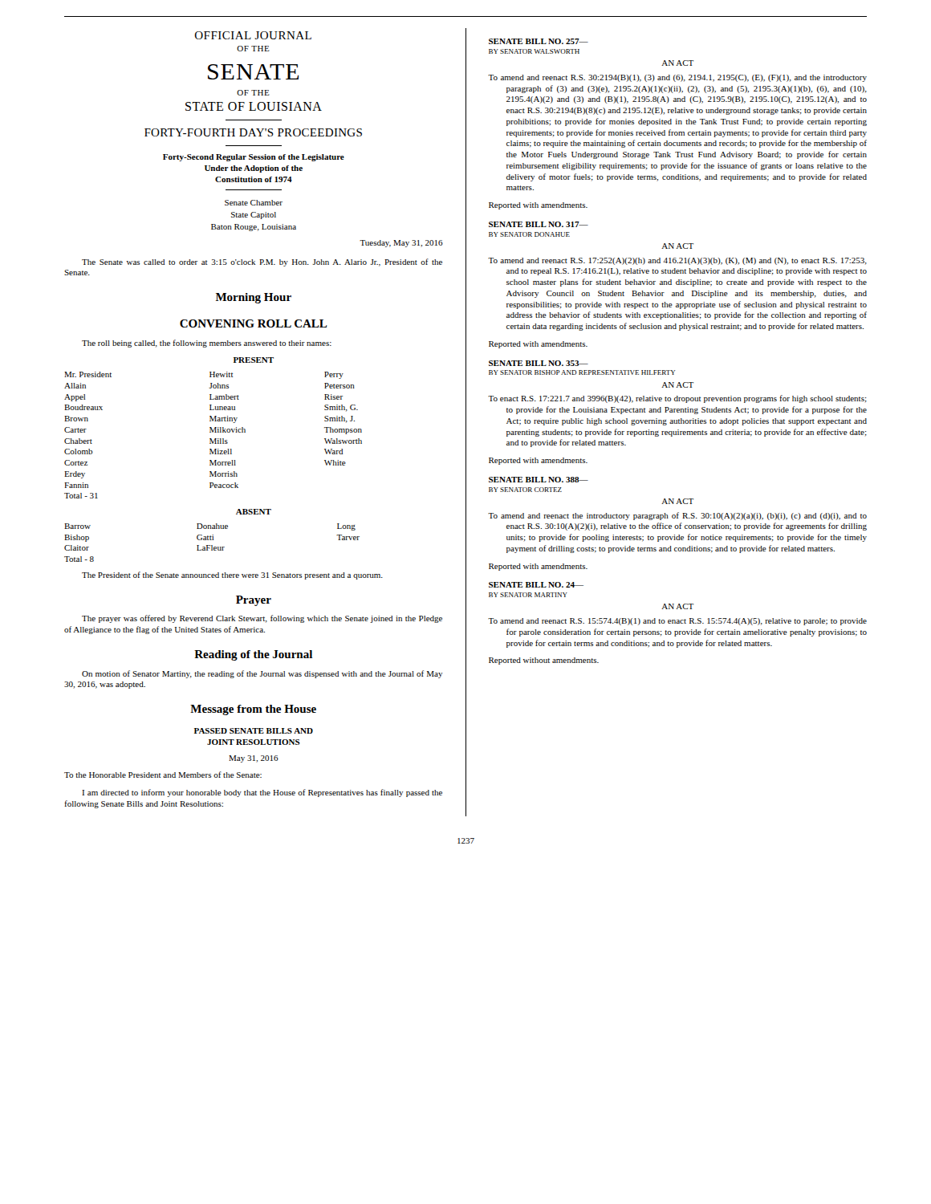OFFICIAL JOURNAL
OF THE
SENATE
OF THE
STATE OF LOUISIANA
FORTY-FOURTH DAY'S PROCEEDINGS
Forty-Second Regular Session of the Legislature
Under the Adoption of the
Constitution of 1974
Senate Chamber
State Capitol
Baton Rouge, Louisiana
Tuesday, May 31, 2016
The Senate was called to order at 3:15 o'clock P.M. by Hon. John A. Alario Jr., President of the Senate.
Morning Hour
CONVENING ROLL CALL
The roll being called, the following members answered to their names:
PRESENT
| Mr. President | Hewitt | Perry |
| Allain | Johns | Peterson |
| Appel | Lambert | Riser |
| Boudreaux | Luneau | Smith, G. |
| Brown | Martiny | Smith, J. |
| Carter | Milkovich | Thompson |
| Chabert | Mills | Walsworth |
| Colomb | Mizell | Ward |
| Cortez | Morrell | White |
| Erdey | Morrish | |
| Fannin | Peacock | |
| Total - 31 | | |
ABSENT
| Barrow | Donahue | Long |
| Bishop | Gatti | Tarver |
| Claitor | LaFleur | |
| Total - 8 | | |
The President of the Senate announced there were 31 Senators present and a quorum.
Prayer
The prayer was offered by Reverend Clark Stewart, following which the Senate joined in the Pledge of Allegiance to the flag of the United States of America.
Reading of the Journal
On motion of Senator Martiny, the reading of the Journal was dispensed with and the Journal of May 30, 2016, was adopted.
Message from the House
PASSED SENATE BILLS AND
JOINT RESOLUTIONS
May 31, 2016
To the Honorable President and Members of the Senate:
I am directed to inform your honorable body that the House of Representatives has finally passed the following Senate Bills and Joint Resolutions:
SENATE BILL NO. 257—
BY SENATOR WALSWORTH
AN ACT
To amend and reenact R.S. 30:2194(B)(1), (3) and (6), 2194.1, 2195(C), (E), (F)(1), and the introductory paragraph of (3) and (3)(e), 2195.2(A)(1)(c)(ii), (2), (3), and (5), 2195.3(A)(1)(b), (6), and (10), 2195.4(A)(2) and (3) and (B)(1), 2195.8(A) and (C), 2195.9(B), 2195.10(C), 2195.12(A), and to enact R.S. 30:2194(B)(8)(c) and 2195.12(E), relative to underground storage tanks; to provide certain prohibitions; to provide for monies deposited in the Tank Trust Fund; to provide certain reporting requirements; to provide for monies received from certain payments; to provide for certain third party claims; to require the maintaining of certain documents and records; to provide for the membership of the Motor Fuels Underground Storage Tank Trust Fund Advisory Board; to provide for certain reimbursement eligibility requirements; to provide for the issuance of grants or loans relative to the delivery of motor fuels; to provide terms, conditions, and requirements; and to provide for related matters.
Reported with amendments.
SENATE BILL NO. 317—
BY SENATOR DONAHUE
AN ACT
To amend and reenact R.S. 17:252(A)(2)(h) and 416.21(A)(3)(b), (K), (M) and (N), to enact R.S. 17:253, and to repeal R.S. 17:416.21(L), relative to student behavior and discipline; to provide with respect to school master plans for student behavior and discipline; to create and provide with respect to the Advisory Council on Student Behavior and Discipline and its membership, duties, and responsibilities; to provide with respect to the appropriate use of seclusion and physical restraint to address the behavior of students with exceptionalities; to provide for the collection and reporting of certain data regarding incidents of seclusion and physical restraint; and to provide for related matters.
Reported with amendments.
SENATE BILL NO. 353—
BY SENATOR BISHOP AND REPRESENTATIVE HILFERTY
AN ACT
To enact R.S. 17:221.7 and 3996(B)(42), relative to dropout prevention programs for high school students; to provide for the Louisiana Expectant and Parenting Students Act; to provide for a purpose for the Act; to require public high school governing authorities to adopt policies that support expectant and parenting students; to provide for reporting requirements and criteria; to provide for an effective date; and to provide for related matters.
Reported with amendments.
SENATE BILL NO. 388—
BY SENATOR CORTEZ
AN ACT
To amend and reenact the introductory paragraph of R.S. 30:10(A)(2)(a)(i), (b)(i), (c) and (d)(i), and to enact R.S. 30:10(A)(2)(i), relative to the office of conservation; to provide for agreements for drilling units; to provide for pooling interests; to provide for notice requirements; to provide for the timely payment of drilling costs; to provide terms and conditions; and to provide for related matters.
Reported with amendments.
SENATE BILL NO. 24—
BY SENATOR MARTINY
AN ACT
To amend and reenact R.S. 15:574.4(B)(1) and to enact R.S. 15:574.4(A)(5), relative to parole; to provide for parole consideration for certain persons; to provide for certain ameliorative penalty provisions; to provide for certain terms and conditions; and to provide for related matters.
Reported without amendments.
1237